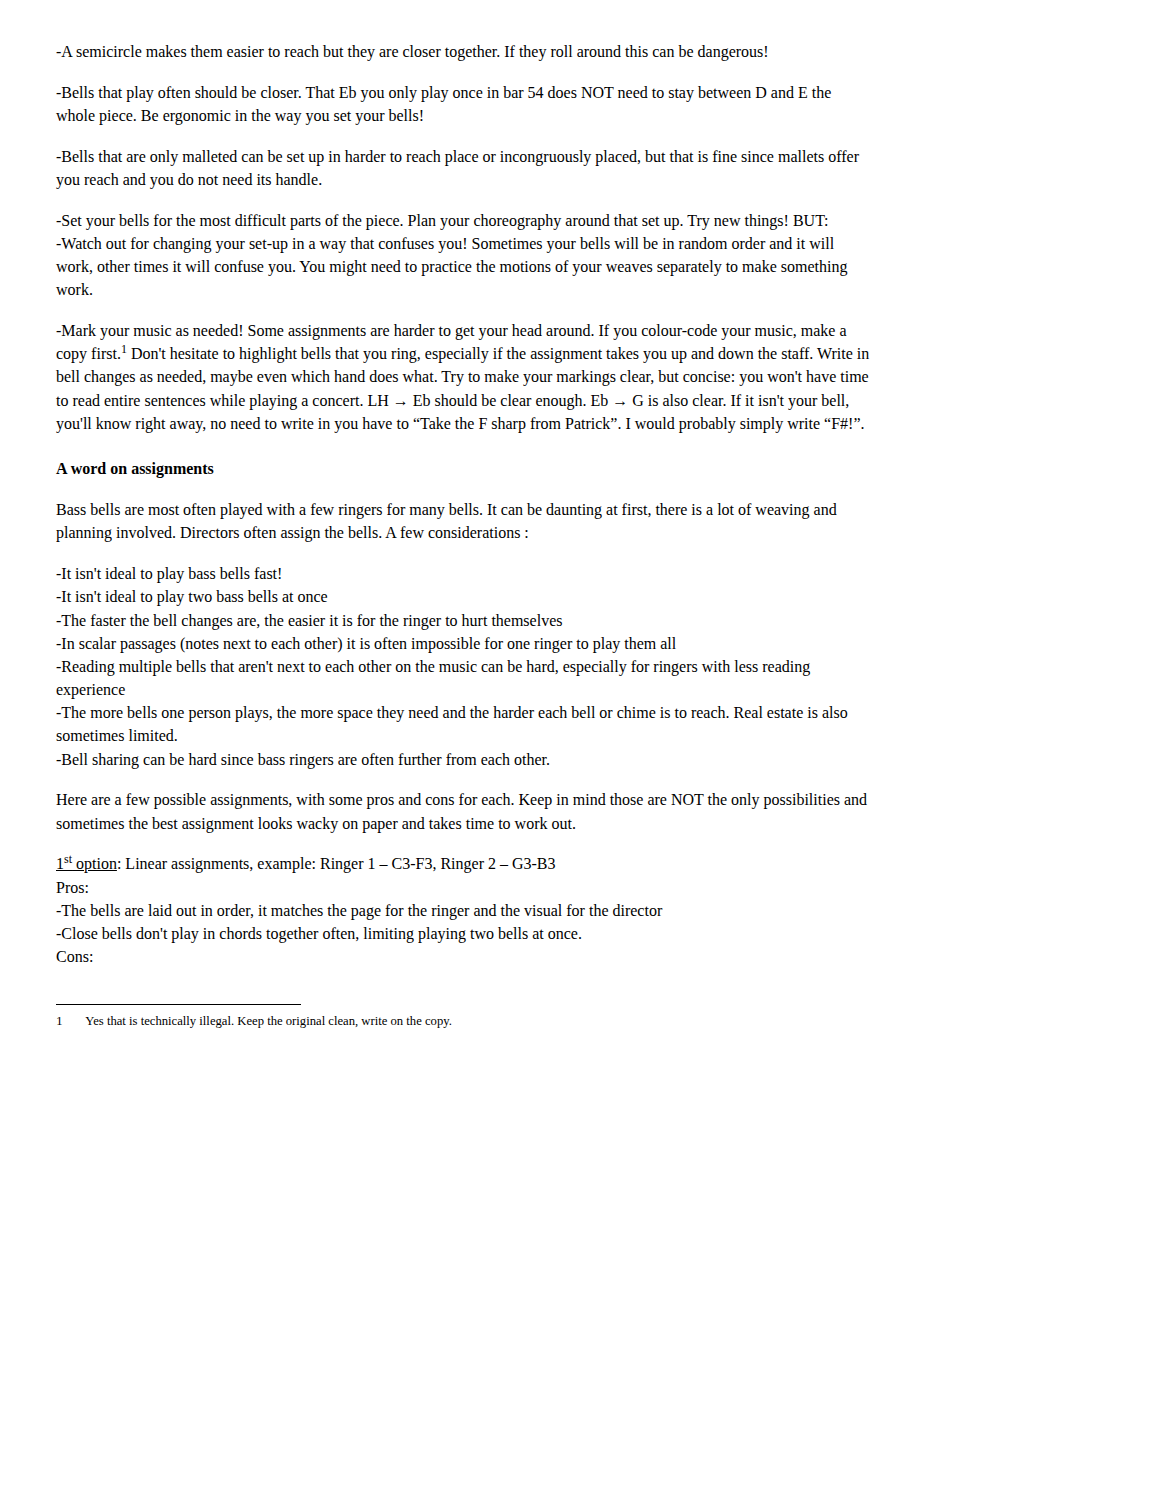-A semicircle makes them easier to reach but they are closer together. If they roll around this can be dangerous!
-Bells that play often should be closer. That Eb you only play once in bar 54 does NOT need to stay between D and E the whole piece. Be ergonomic in the way you set your bells!
-Bells that are only malleted can be set up in harder to reach place or incongruously placed, but that is fine since mallets offer you reach and you do not need its handle.
-Set your bells for the most difficult parts of the piece. Plan your choreography around that set up. Try new things! BUT:
-Watch out for changing your set-up in a way that confuses you! Sometimes your bells will be in random order and it will work, other times it will confuse you. You might need to practice the motions of your weaves separately to make something work.
-Mark your music as needed! Some assignments are harder to get your head around. If you colour-code your music, make a copy first.1 Don't hesitate to highlight bells that you ring, especially if the assignment takes you up and down the staff. Write in bell changes as needed, maybe even which hand does what. Try to make your markings clear, but concise: you won't have time to read entire sentences while playing a concert. LH → Eb should be clear enough. Eb → G is also clear. If it isn't your bell, you'll know right away, no need to write in you have to “Take the F sharp from Patrick”. I would probably simply write “F#!”.
A word on assignments
Bass bells are most often played with a few ringers for many bells. It can be daunting at first, there is a lot of weaving and planning involved. Directors often assign the bells. A few considerations :
-It isn't ideal to play bass bells fast!
-It isn't ideal to play two bass bells at once
-The faster the bell changes are, the easier it is for the ringer to hurt themselves
-In scalar passages (notes next to each other) it is often impossible for one ringer to play them all
-Reading multiple bells that aren't next to each other on the music can be hard, especially for ringers with less reading experience
-The more bells one person plays, the more space they need and the harder each bell or chime is to reach. Real estate is also sometimes limited.
-Bell sharing can be hard since bass ringers are often further from each other.
Here are a few possible assignments, with some pros and cons for each. Keep in mind those are NOT the only possibilities and sometimes the best assignment looks wacky on paper and takes time to work out.
1st option: Linear assignments, example: Ringer 1 – C3-F3, Ringer 2 – G3-B3
Pros:
-The bells are laid out in order, it matches the page for the ringer and the visual for the director
-Close bells don't play in chords together often, limiting playing two bells at once.
Cons:
1 Yes that is technically illegal. Keep the original clean, write on the copy.